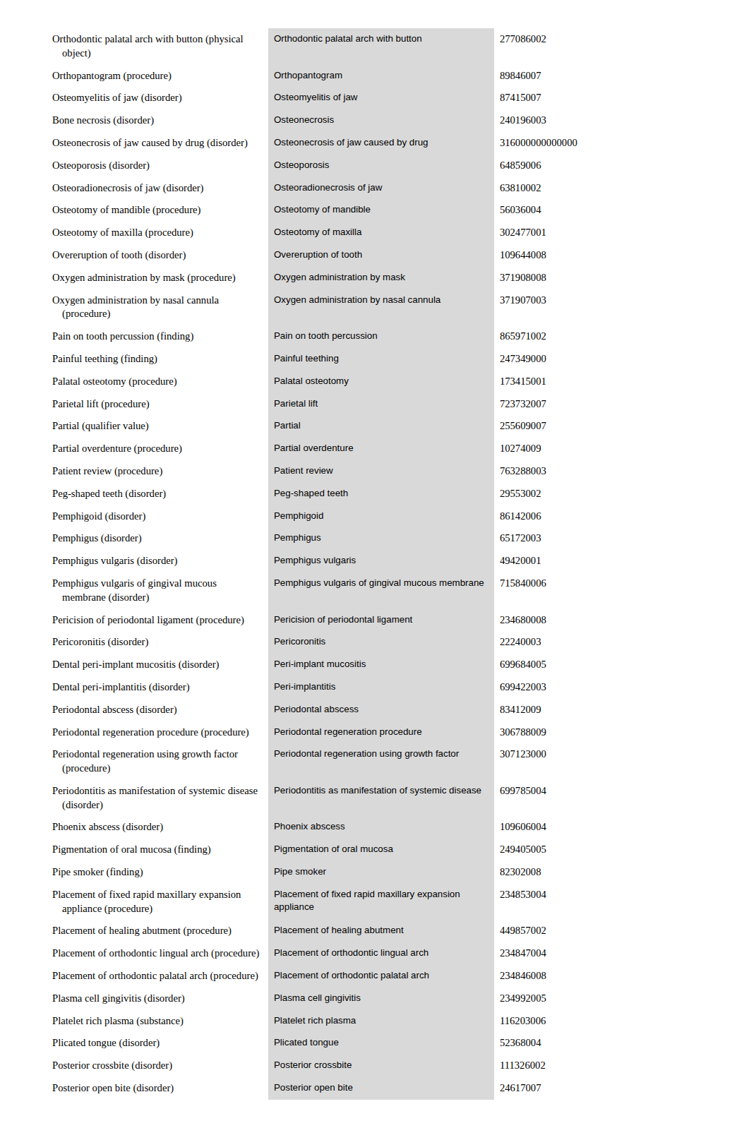| Orthodontic palatal arch with button (physical object) | Orthodontic palatal arch with button | 277086002 |
| Orthopantogram (procedure) | Orthopantogram | 89846007 |
| Osteomyelitis of jaw (disorder) | Osteomyelitis of jaw | 87415007 |
| Bone necrosis (disorder) | Osteonecrosis | 240196003 |
| Osteonecrosis of jaw caused by drug (disorder) | Osteonecrosis of jaw caused by drug | 316000000000000 |
| Osteoporosis (disorder) | Osteoporosis | 64859006 |
| Osteoradionecrosis of jaw (disorder) | Osteoradionecrosis of jaw | 63810002 |
| Osteotomy of mandible (procedure) | Osteotomy of mandible | 56036004 |
| Osteotomy of maxilla (procedure) | Osteotomy of maxilla | 302477001 |
| Overeruption of tooth (disorder) | Overeruption of tooth | 109644008 |
| Oxygen administration by mask (procedure) | Oxygen administration by mask | 371908008 |
| Oxygen administration by nasal cannula (procedure) | Oxygen administration by nasal cannula | 371907003 |
| Pain on tooth percussion (finding) | Pain on tooth percussion | 865971002 |
| Painful teething (finding) | Painful teething | 247349000 |
| Palatal osteotomy (procedure) | Palatal osteotomy | 173415001 |
| Parietal lift (procedure) | Parietal lift | 723732007 |
| Partial (qualifier value) | Partial | 255609007 |
| Partial overdenture (procedure) | Partial overdenture | 10274009 |
| Patient review (procedure) | Patient review | 763288003 |
| Peg-shaped teeth (disorder) | Peg-shaped teeth | 29553002 |
| Pemphigoid (disorder) | Pemphigoid | 86142006 |
| Pemphigus (disorder) | Pemphigus | 65172003 |
| Pemphigus vulgaris (disorder) | Pemphigus vulgaris | 49420001 |
| Pemphigus vulgaris of gingival mucous membrane (disorder) | Pemphigus vulgaris of gingival mucous membrane | 715840006 |
| Pericision of periodontal ligament (procedure) | Pericision of periodontal ligament | 234680008 |
| Pericoronitis (disorder) | Pericoronitis | 22240003 |
| Dental peri-implant mucositis (disorder) | Peri-implant mucositis | 699684005 |
| Dental peri-implantitis (disorder) | Peri-implantitis | 699422003 |
| Periodontal abscess (disorder) | Periodontal abscess | 83412009 |
| Periodontal regeneration procedure (procedure) | Periodontal regeneration procedure | 306788009 |
| Periodontal regeneration using growth factor (procedure) | Periodontal regeneration using growth factor | 307123000 |
| Periodontitis as manifestation of systemic disease (disorder) | Periodontitis as manifestation of systemic disease | 699785004 |
| Phoenix abscess (disorder) | Phoenix abscess | 109606004 |
| Pigmentation of oral mucosa (finding) | Pigmentation of oral mucosa | 249405005 |
| Pipe smoker (finding) | Pipe smoker | 82302008 |
| Placement of fixed rapid maxillary expansion appliance (procedure) | Placement of fixed rapid maxillary expansion appliance | 234853004 |
| Placement of healing abutment (procedure) | Placement of healing abutment | 449857002 |
| Placement of orthodontic lingual arch (procedure) | Placement of orthodontic lingual arch | 234847004 |
| Placement of orthodontic palatal arch (procedure) | Placement of orthodontic palatal arch | 234846008 |
| Plasma cell gingivitis (disorder) | Plasma cell gingivitis | 234992005 |
| Platelet rich plasma (substance) | Platelet rich plasma | 116203006 |
| Plicated tongue (disorder) | Plicated tongue | 52368004 |
| Posterior crossbite (disorder) | Posterior crossbite | 111326002 |
| Posterior open bite (disorder) | Posterior open bite | 24617007 |